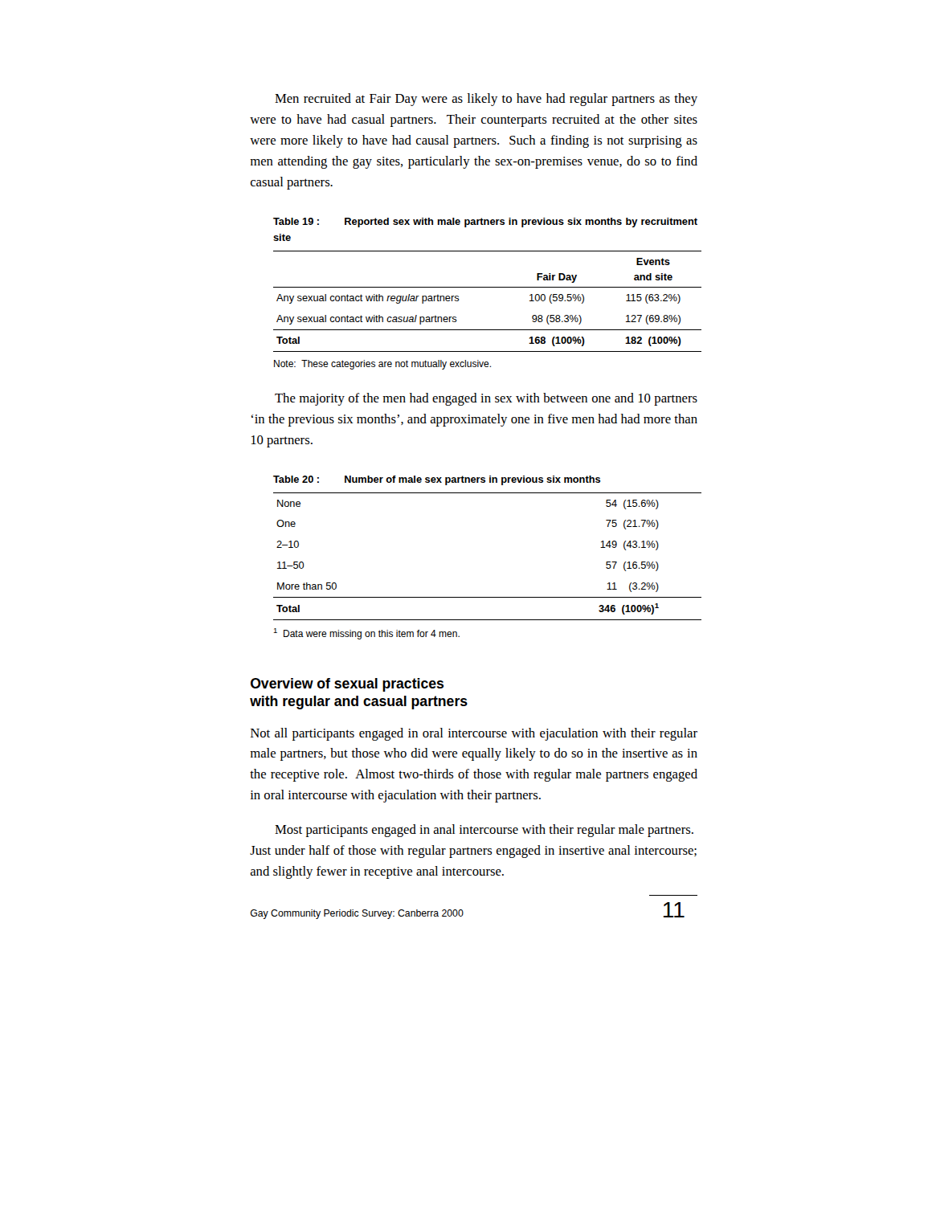Men recruited at Fair Day were as likely to have had regular partners as they were to have had casual partners. Their counterparts recruited at the other sites were more likely to have had causal partners. Such a finding is not surprising as men attending the gay sites, particularly the sex-on-premises venue, do so to find casual partners.
Table 19 : Reported sex with male partners in previous six months by recruitment site
| | Fair Day | Events and site |
| --- | --- | --- |
| Any sexual contact with regular partners | 100 (59.5%) | 115 (63.2%) |
| Any sexual contact with casual partners | 98 (58.3%) | 127 (69.8%) |
| Total | 168 (100%) | 182 (100%) |
Note: These categories are not mutually exclusive.
The majority of the men had engaged in sex with between one and 10 partners ‘in the previous six months’, and approximately one in five men had had more than 10 partners.
Table 20 : Number of male sex partners in previous six months
| None | 54 (15.6%) |
| One | 75 (21.7%) |
| 2–10 | 149 (43.1%) |
| 11–50 | 57 (16.5%) |
| More than 50 | 11 (3.2%) |
| Total | 346 (100%) 1 |
1 Data were missing on this item for 4 men.
Overview of sexual practices
with regular and casual partners
Not all participants engaged in oral intercourse with ejaculation with their regular male partners, but those who did were equally likely to do so in the insertive as in the receptive role. Almost two-thirds of those with regular male partners engaged in oral intercourse with ejaculation with their partners.
Most participants engaged in anal intercourse with their regular male partners. Just under half of those with regular partners engaged in insertive anal intercourse; and slightly fewer in receptive anal intercourse.
Gay Community Periodic Survey: Canberra 2000
11